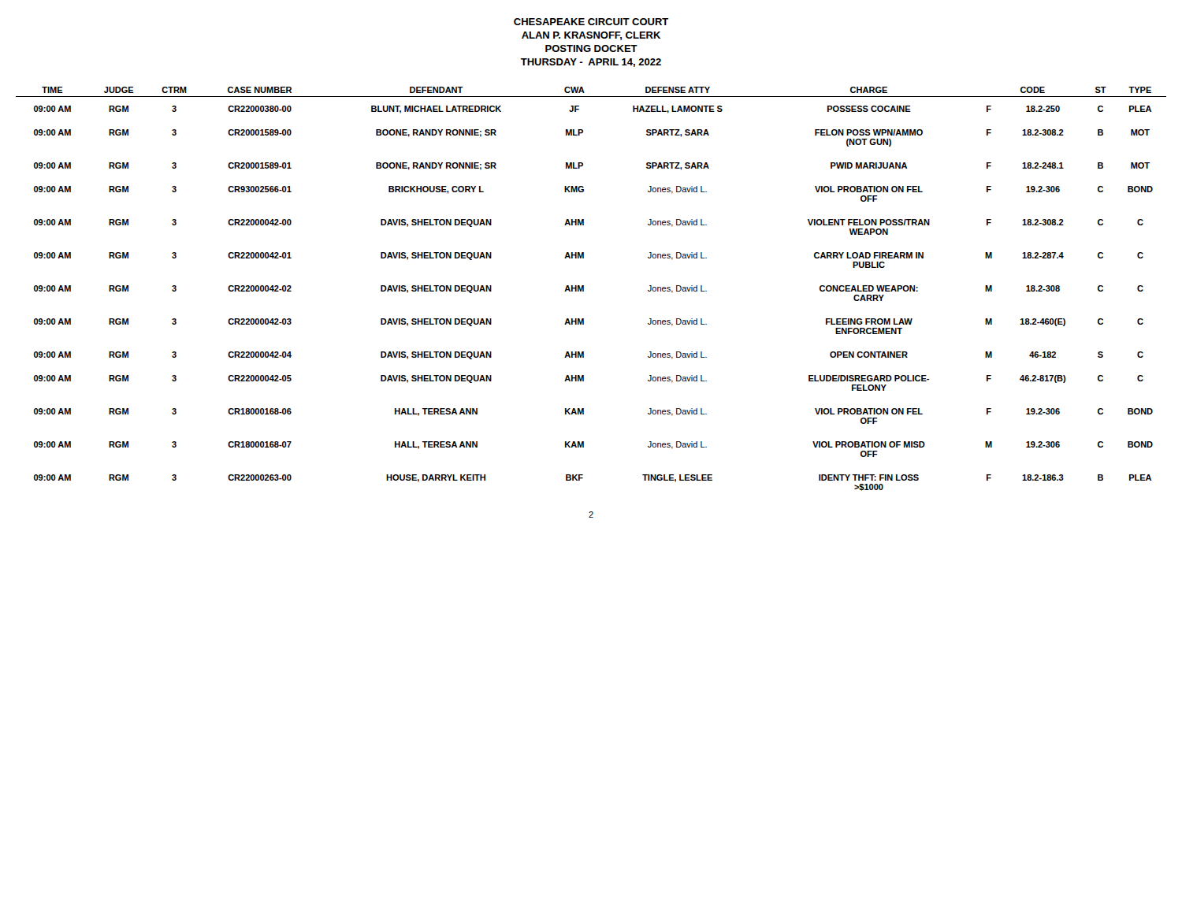CHESAPEAKE CIRCUIT COURT
ALAN P. KRASNOFF, CLERK
POSTING DOCKET
THURSDAY - APRIL 14, 2022
| TIME | JUDGE | CTRM | CASE NUMBER | DEFENDANT | CWA | DEFENSE ATTY | CHARGE | CODE | ST | TYPE |
| --- | --- | --- | --- | --- | --- | --- | --- | --- | --- | --- |
| 09:00 AM | RGM | 3 | CR22000380-00 | BLUNT, MICHAEL LATREDRICK | JF | HAZELL, LAMONTE S | POSSESS COCAINE | F | 18.2-250 | C | PLEA |
| 09:00 AM | RGM | 3 | CR20001589-00 | BOONE, RANDY RONNIE; SR | MLP | SPARTZ, SARA | FELON POSS WPN/AMMO (NOT GUN) | F | 18.2-308.2 | B | MOT |
| 09:00 AM | RGM | 3 | CR20001589-01 | BOONE, RANDY RONNIE; SR | MLP | SPARTZ, SARA | PWID MARIJUANA | F | 18.2-248.1 | B | MOT |
| 09:00 AM | RGM | 3 | CR93002566-01 | BRICKHOUSE, CORY L | KMG | Jones, David L. | VIOL PROBATION ON FEL OFF | F | 19.2-306 | C | BOND |
| 09:00 AM | RGM | 3 | CR22000042-00 | DAVIS, SHELTON DEQUAN | AHM | Jones, David L. | VIOLENT FELON POSS/TRAN WEAPON | F | 18.2-308.2 | C | C |
| 09:00 AM | RGM | 3 | CR22000042-01 | DAVIS, SHELTON DEQUAN | AHM | Jones, David L. | CARRY LOAD FIREARM IN PUBLIC | M | 18.2-287.4 | C | C |
| 09:00 AM | RGM | 3 | CR22000042-02 | DAVIS, SHELTON DEQUAN | AHM | Jones, David L. | CONCEALED WEAPON: CARRY | M | 18.2-308 | C | C |
| 09:00 AM | RGM | 3 | CR22000042-03 | DAVIS, SHELTON DEQUAN | AHM | Jones, David L. | FLEEING FROM LAW ENFORCEMENT | M | 18.2-460(E) | C | C |
| 09:00 AM | RGM | 3 | CR22000042-04 | DAVIS, SHELTON DEQUAN | AHM | Jones, David L. | OPEN CONTAINER | M | 46-182 | S | C |
| 09:00 AM | RGM | 3 | CR22000042-05 | DAVIS, SHELTON DEQUAN | AHM | Jones, David L. | ELUDE/DISREGARD POLICE- FELONY | F | 46.2-817(B) | C | C |
| 09:00 AM | RGM | 3 | CR18000168-06 | HALL, TERESA ANN | KAM | Jones, David L. | VIOL PROBATION ON FEL OFF | F | 19.2-306 | C | BOND |
| 09:00 AM | RGM | 3 | CR18000168-07 | HALL, TERESA ANN | KAM | Jones, David L. | VIOL PROBATION OF MISD OFF | M | 19.2-306 | C | BOND |
| 09:00 AM | RGM | 3 | CR22000263-00 | HOUSE, DARRYL KEITH | BKF | TINGLE, LESLEE | IDENTY THFT: FIN LOSS >$1000 | F | 18.2-186.3 | B | PLEA |
2